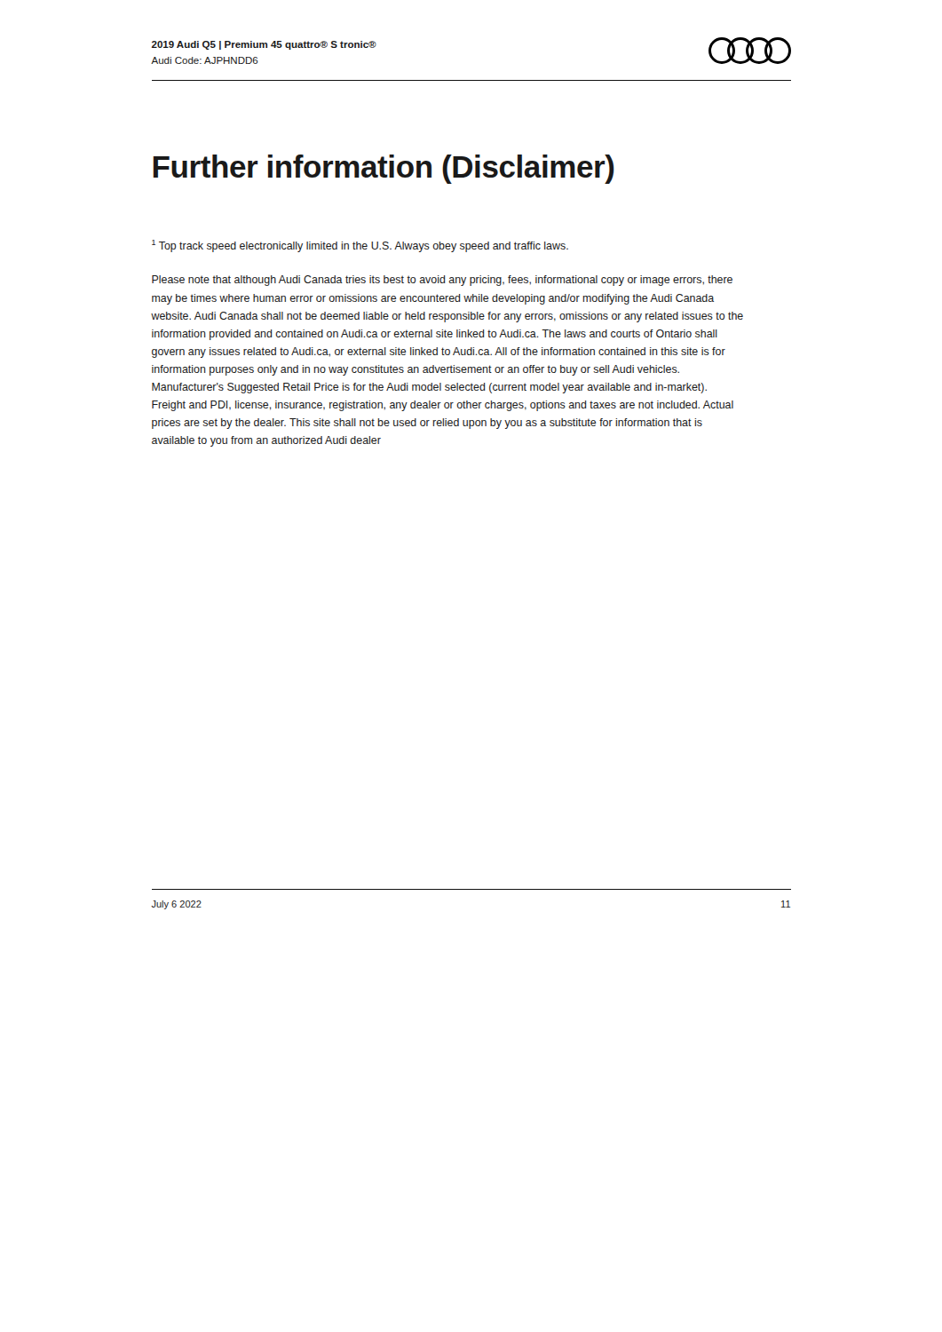2019 Audi Q5 | Premium 45 quattro® S tronic®
Audi Code: AJPHNDD6
Further information (Disclaimer)
1 Top track speed electronically limited in the U.S. Always obey speed and traffic laws.
Please note that although Audi Canada tries its best to avoid any pricing, fees, informational copy or image errors, there may be times where human error or omissions are encountered while developing and/or modifying the Audi Canada website. Audi Canada shall not be deemed liable or held responsible for any errors, omissions or any related issues to the information provided and contained on Audi.ca or external site linked to Audi.ca. The laws and courts of Ontario shall govern any issues related to Audi.ca, or external site linked to Audi.ca. All of the information contained in this site is for information purposes only and in no way constitutes an advertisement or an offer to buy or sell Audi vehicles. Manufacturer's Suggested Retail Price is for the Audi model selected (current model year available and in-market). Freight and PDI, license, insurance, registration, any dealer or other charges, options and taxes are not included. Actual prices are set by the dealer. This site shall not be used or relied upon by you as a substitute for information that is available to you from an authorized Audi dealer
July 6 2022 11